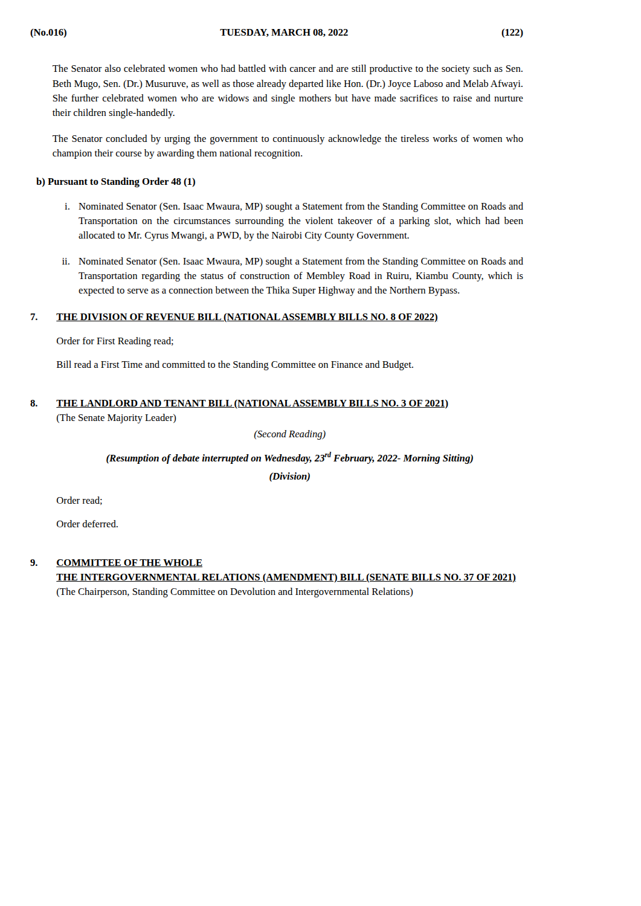(No.016) TUESDAY, MARCH 08, 2022 (122)
The Senator also celebrated women who had battled with cancer and are still productive to the society such as Sen. Beth Mugo, Sen. (Dr.) Musuruve, as well as those already departed like Hon. (Dr.) Joyce Laboso and Melab Afwayi. She further celebrated women who are widows and single mothers but have made sacrifices to raise and nurture their children single-handedly.
The Senator concluded by urging the government to continuously acknowledge the tireless works of women who champion their course by awarding them national recognition.
b) Pursuant to Standing Order 48 (1)
Nominated Senator (Sen. Isaac Mwaura, MP) sought a Statement from the Standing Committee on Roads and Transportation on the circumstances surrounding the violent takeover of a parking slot, which had been allocated to Mr. Cyrus Mwangi, a PWD, by the Nairobi City County Government.
Nominated Senator (Sen. Isaac Mwaura, MP) sought a Statement from the Standing Committee on Roads and Transportation regarding the status of construction of Membley Road in Ruiru, Kiambu County, which is expected to serve as a connection between the Thika Super Highway and the Northern Bypass.
7.
The Division of Revenue Bill (National Assembly Bills No. 8 of 2022)
Order for First Reading read;
Bill read a First Time and committed to the Standing Committee on Finance and Budget.
8.
The Landlord and Tenant Bill (National Assembly Bills No. 3 of 2021)
(The Senate Majority Leader)
(Second Reading)
(Resumption of debate interrupted on Wednesday, 23rd February, 2022- Morning Sitting)
(Division)
Order read;
Order deferred.
9.
Committee of the Whole
The Intergovernmental Relations (Amendment) Bill (Senate Bills No. 37 of 2021)
(The Chairperson, Standing Committee on Devolution and Intergovernmental Relations)